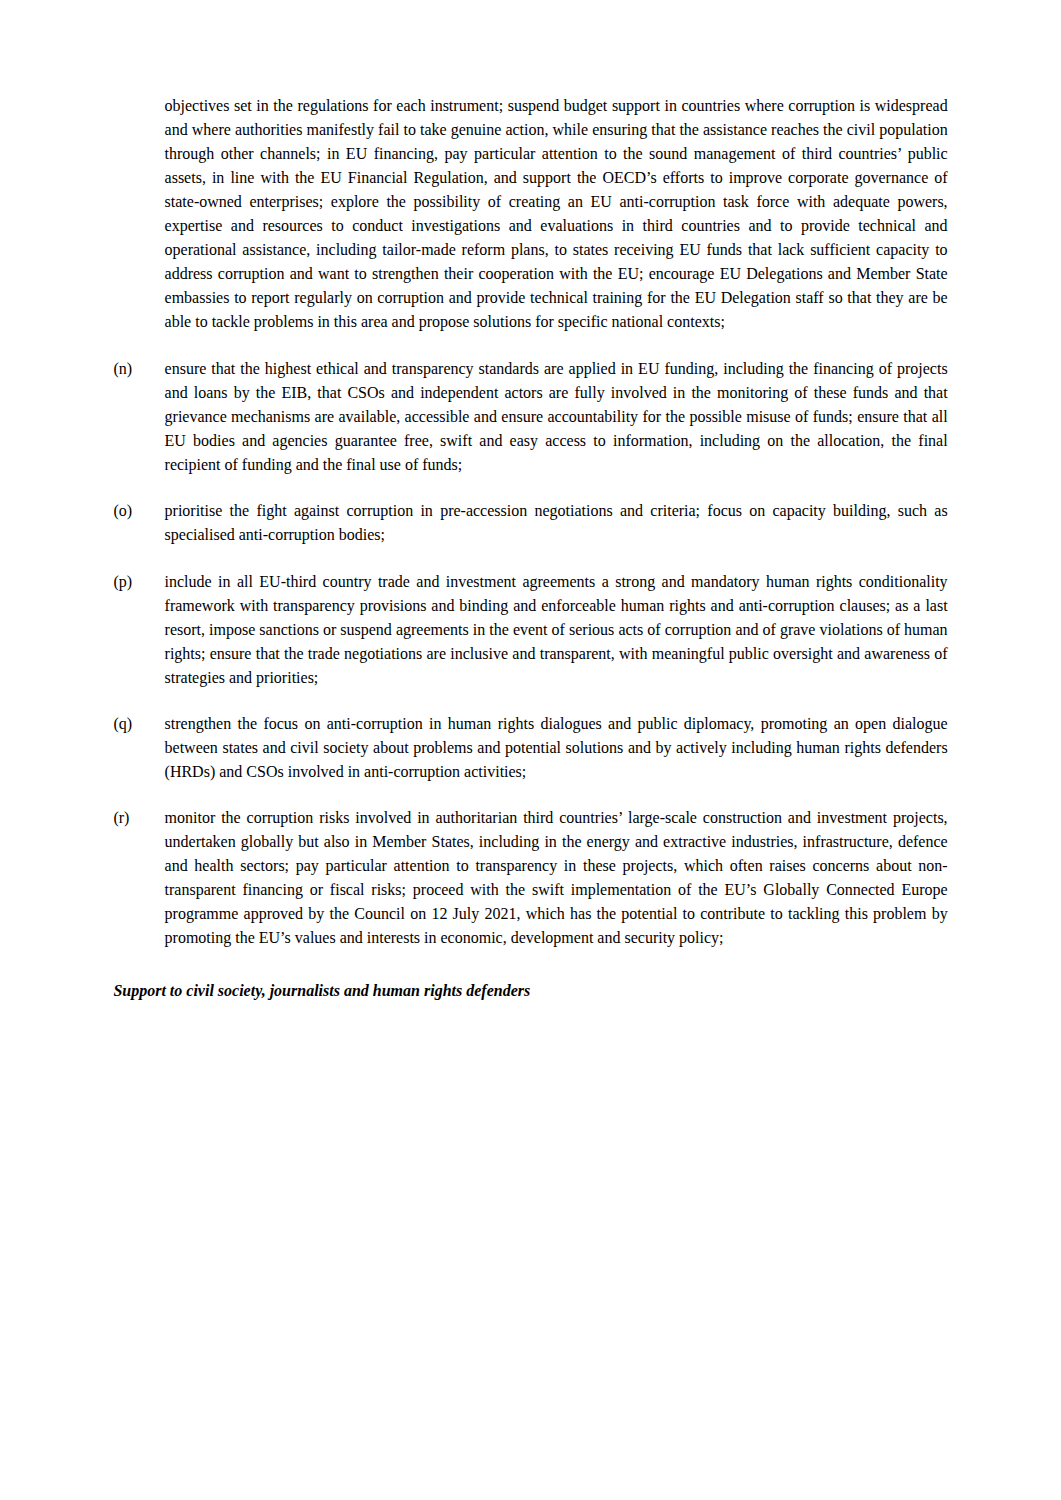objectives set in the regulations for each instrument; suspend budget support in countries where corruption is widespread and where authorities manifestly fail to take genuine action, while ensuring that the assistance reaches the civil population through other channels; in EU financing, pay particular attention to the sound management of third countries’ public assets, in line with the EU Financial Regulation, and support the OECD’s efforts to improve corporate governance of state-owned enterprises; explore the possibility of creating an EU anti-corruption task force with adequate powers, expertise and resources to conduct investigations and evaluations in third countries and to provide technical and operational assistance, including tailor-made reform plans, to states receiving EU funds that lack sufficient capacity to address corruption and want to strengthen their cooperation with the EU; encourage EU Delegations and Member State embassies to report regularly on corruption and provide technical training for the EU Delegation staff so that they are be able to tackle problems in this area and propose solutions for specific national contexts;
(n)
ensure that the highest ethical and transparency standards are applied in EU funding, including the financing of projects and loans by the EIB, that CSOs and independent actors are fully involved in the monitoring of these funds and that grievance mechanisms are available, accessible and ensure accountability for the possible misuse of funds; ensure that all EU bodies and agencies guarantee free, swift and easy access to information, including on the allocation, the final recipient of funding and the final use of funds;
(o)
prioritise the fight against corruption in pre-accession negotiations and criteria; focus on capacity building, such as specialised anti-corruption bodies;
(p)
include in all EU-third country trade and investment agreements a strong and mandatory human rights conditionality framework with transparency provisions and binding and enforceable human rights and anti-corruption clauses; as a last resort, impose sanctions or suspend agreements in the event of serious acts of corruption and of grave violations of human rights; ensure that the trade negotiations are inclusive and transparent, with meaningful public oversight and awareness of strategies and priorities;
(q)
strengthen the focus on anti-corruption in human rights dialogues and public diplomacy, promoting an open dialogue between states and civil society about problems and potential solutions and by actively including human rights defenders (HRDs) and CSOs involved in anti-corruption activities;
(r)
monitor the corruption risks involved in authoritarian third countries’ large-scale construction and investment projects, undertaken globally but also in Member States, including in the energy and extractive industries, infrastructure, defence and health sectors; pay particular attention to transparency in these projects, which often raises concerns about non-transparent financing or fiscal risks; proceed with the swift implementation of the EU’s Globally Connected Europe programme approved by the Council on 12 July 2021, which has the potential to contribute to tackling this problem by promoting the EU’s values and interests in economic, development and security policy;
Support to civil society, journalists and human rights defenders